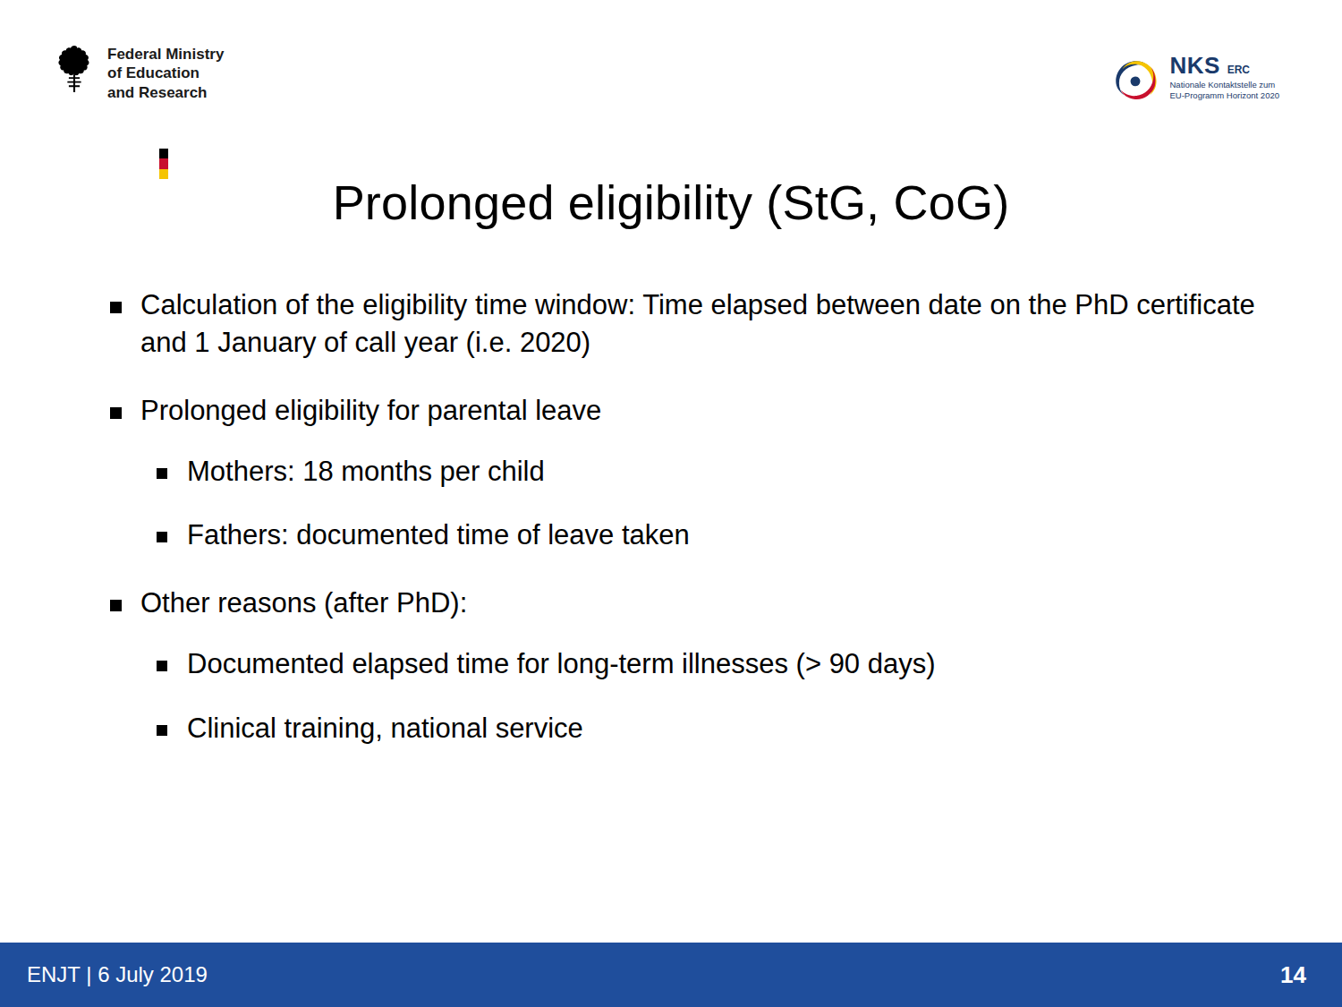Federal Ministry
of Education
and Research
NKS ERC
Nationale Kontaktstelle zum
EU-Programm Horizont 2020
Prolonged eligibility (StG, CoG)
Calculation of the eligibility time window: Time elapsed between date on the PhD certificate and 1 January of call year (i.e. 2020)
Prolonged eligibility for parental leave
Mothers: 18 months per child
Fathers: documented time of leave taken
Other reasons (after PhD):
Documented elapsed time for long-term illnesses (> 90 days)
Clinical training, national service
ENJT | 6 July 2019
14